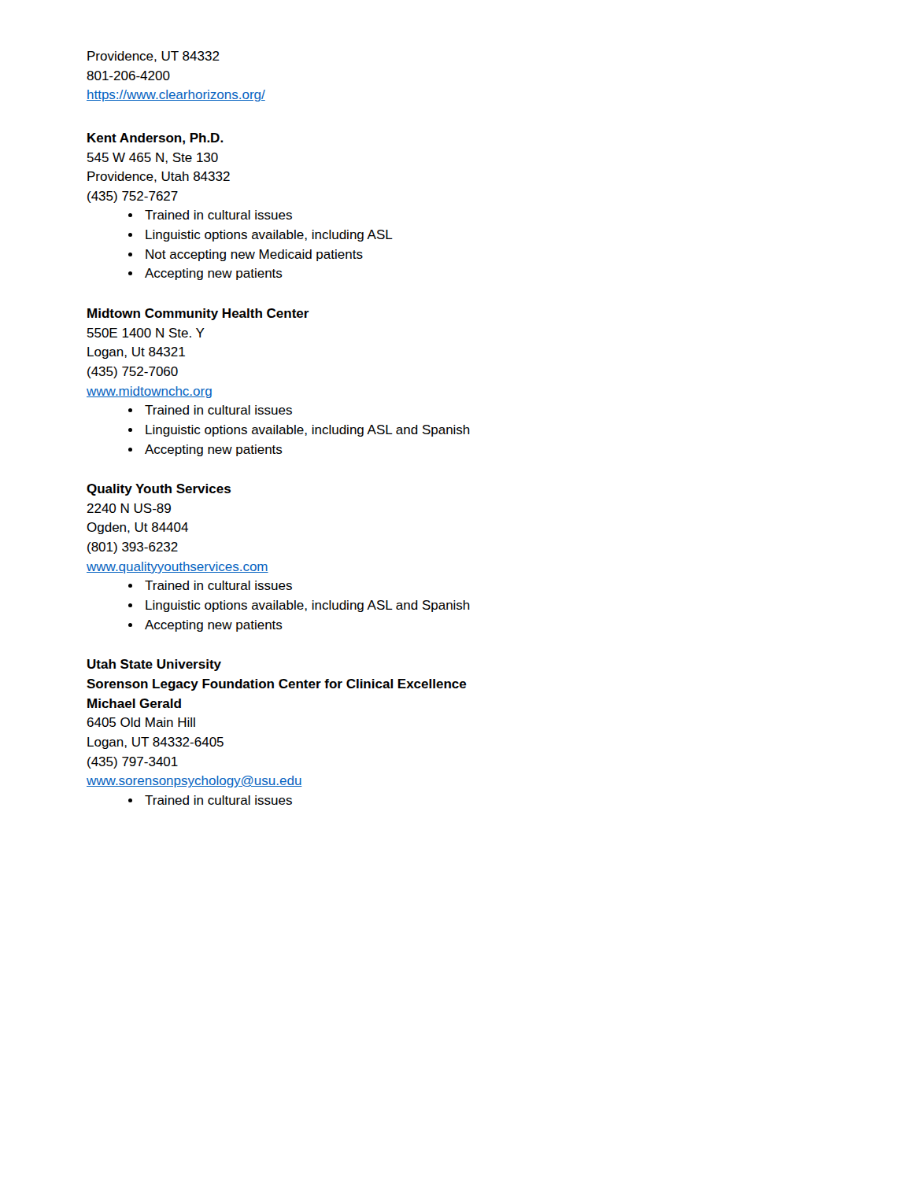Providence, UT 84332
801-206-4200
https://www.clearhorizons.org/
Kent Anderson, Ph.D.
545 W 465 N, Ste 130
Providence, Utah 84332
(435) 752-7627
Trained in cultural issues
Linguistic options available, including ASL
Not accepting new Medicaid patients
Accepting new patients
Midtown Community Health Center
550E 1400 N Ste. Y
Logan, Ut 84321
(435) 752-7060
www.midtownchc.org
Trained in cultural issues
Linguistic options available, including ASL and Spanish
Accepting new patients
Quality Youth Services
2240 N US-89
Ogden, Ut 84404
(801) 393-6232
www.qualityyouthservices.com
Trained in cultural issues
Linguistic options available, including ASL and Spanish
Accepting new patients
Utah State University
Sorenson Legacy Foundation Center for Clinical Excellence
Michael Gerald
6405 Old Main Hill
Logan, UT 84332-6405
(435) 797-3401
www.sorensonpsychology@usu.edu
Trained in cultural issues